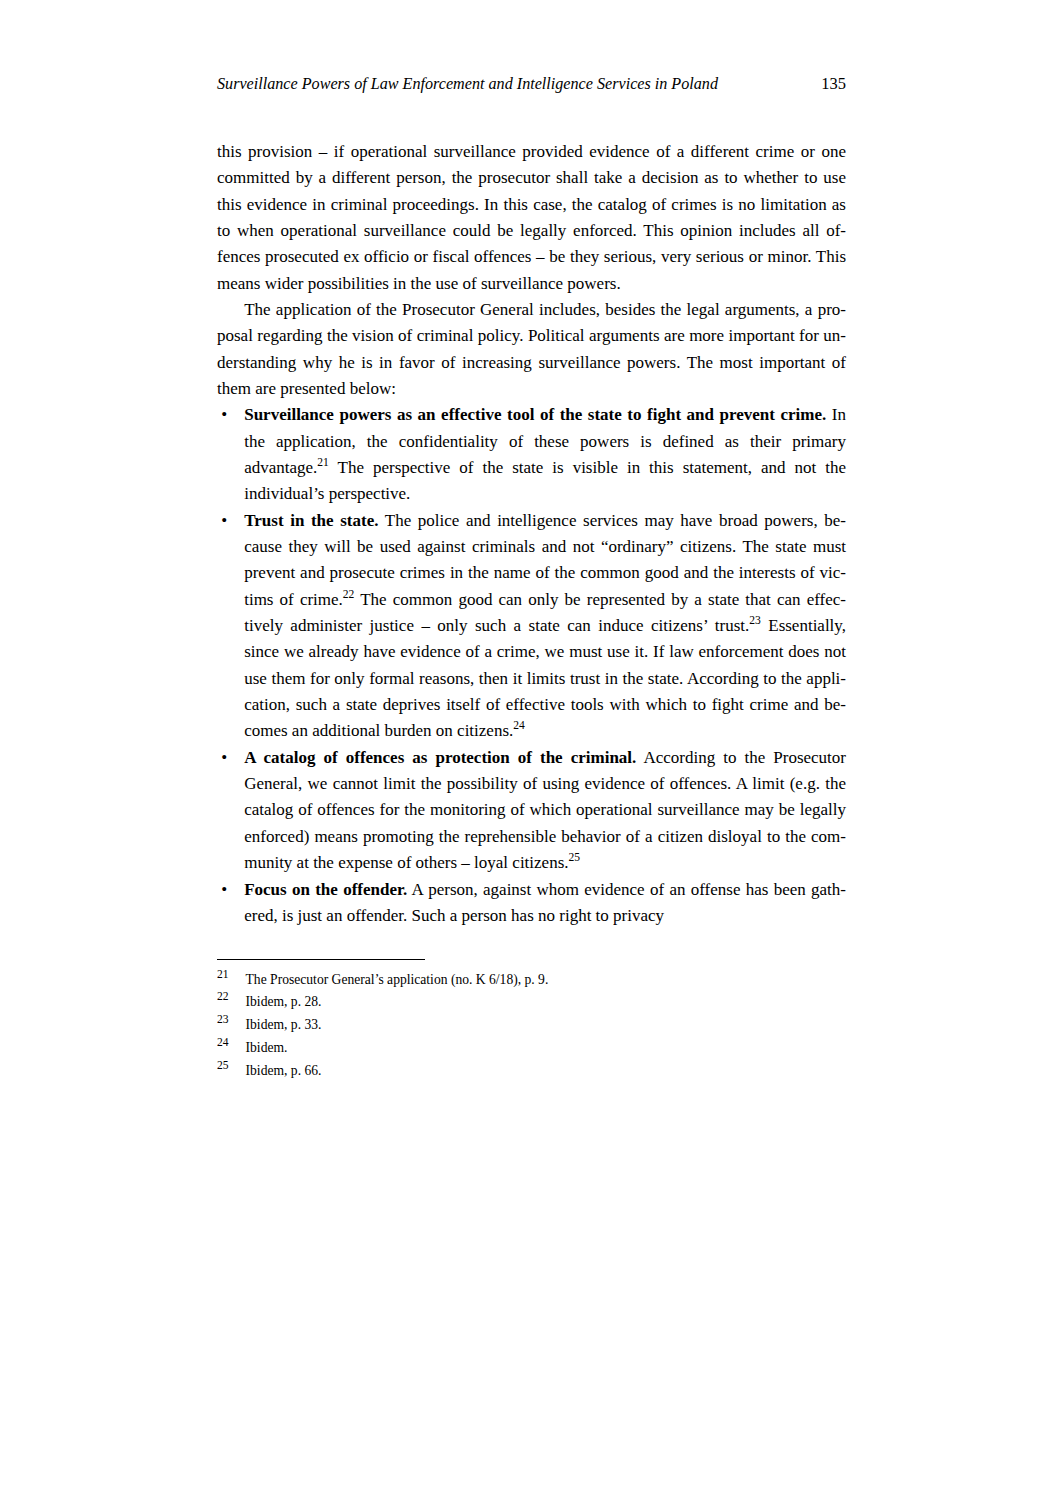Surveillance Powers of Law Enforcement and Intelligence Services in Poland 135
this provision – if operational surveillance provided evidence of a different crime or one committed by a different person, the prosecutor shall take a decision as to whether to use this evidence in criminal proceedings. In this case, the catalog of crimes is no limitation as to when operational surveillance could be legally enforced. This opinion includes all offences prosecuted ex officio or fiscal offences – be they serious, very serious or minor. This means wider possibilities in the use of surveillance powers.
The application of the Prosecutor General includes, besides the legal arguments, a proposal regarding the vision of criminal policy. Political arguments are more important for understanding why he is in favor of increasing surveillance powers. The most important of them are presented below:
Surveillance powers as an effective tool of the state to fight and prevent crime. In the application, the confidentiality of these powers is defined as their primary advantage.21 The perspective of the state is visible in this statement, and not the individual’s perspective.
Trust in the state. The police and intelligence services may have broad powers, because they will be used against criminals and not “ordinary” citizens. The state must prevent and prosecute crimes in the name of the common good and the interests of victims of crime.22 The common good can only be represented by a state that can effectively administer justice – only such a state can induce citizens’ trust.23 Essentially, since we already have evidence of a crime, we must use it. If law enforcement does not use them for only formal reasons, then it limits trust in the state. According to the application, such a state deprives itself of effective tools with which to fight crime and becomes an additional burden on citizens.24
A catalog of offences as protection of the criminal. According to the Prosecutor General, we cannot limit the possibility of using evidence of offences. A limit (e.g. the catalog of offences for the monitoring of which operational surveillance may be legally enforced) means promoting the reprehensible behavior of a citizen disloyal to the community at the expense of others – loyal citizens.25
Focus on the offender. A person, against whom evidence of an offense has been gathered, is just an offender. Such a person has no right to privacy
21 The Prosecutor General’s application (no. K 6/18), p. 9.
22 Ibidem, p. 28.
23 Ibidem, p. 33.
24 Ibidem.
25 Ibidem, p. 66.